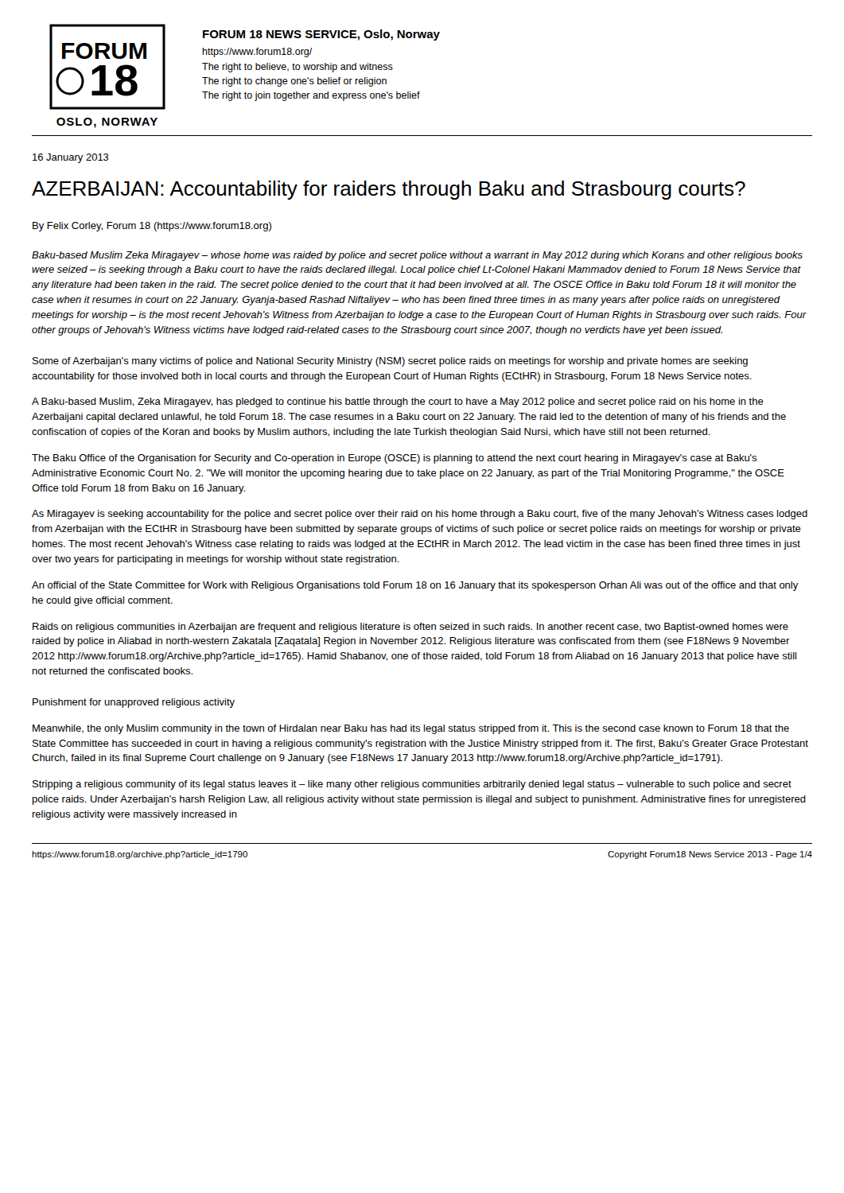FORUM 18
OSLO, NORWAY
FORUM 18 NEWS SERVICE, Oslo, Norway
https://www.forum18.org/
The right to believe, to worship and witness
The right to change one's belief or religion
The right to join together and express one's belief
16 January 2013
AZERBAIJAN: Accountability for raiders through Baku and Strasbourg courts?
By Felix Corley, Forum 18 (https://www.forum18.org)
Baku-based Muslim Zeka Miragayev – whose home was raided by police and secret police without a warrant in May 2012 during which Korans and other religious books were seized – is seeking through a Baku court to have the raids declared illegal. Local police chief Lt-Colonel Hakani Mammadov denied to Forum 18 News Service that any literature had been taken in the raid. The secret police denied to the court that it had been involved at all. The OSCE Office in Baku told Forum 18 it will monitor the case when it resumes in court on 22 January. Gyanja-based Rashad Niftaliyev – who has been fined three times in as many years after police raids on unregistered meetings for worship – is the most recent Jehovah's Witness from Azerbaijan to lodge a case to the European Court of Human Rights in Strasbourg over such raids. Four other groups of Jehovah's Witness victims have lodged raid-related cases to the Strasbourg court since 2007, though no verdicts have yet been issued.
Some of Azerbaijan's many victims of police and National Security Ministry (NSM) secret police raids on meetings for worship and private homes are seeking accountability for those involved both in local courts and through the European Court of Human Rights (ECtHR) in Strasbourg, Forum 18 News Service notes.
A Baku-based Muslim, Zeka Miragayev, has pledged to continue his battle through the court to have a May 2012 police and secret police raid on his home in the Azerbaijani capital declared unlawful, he told Forum 18. The case resumes in a Baku court on 22 January. The raid led to the detention of many of his friends and the confiscation of copies of the Koran and books by Muslim authors, including the late Turkish theologian Said Nursi, which have still not been returned.
The Baku Office of the Organisation for Security and Co-operation in Europe (OSCE) is planning to attend the next court hearing in Miragayev's case at Baku's Administrative Economic Court No. 2. "We will monitor the upcoming hearing due to take place on 22 January, as part of the Trial Monitoring Programme," the OSCE Office told Forum 18 from Baku on 16 January.
As Miragayev is seeking accountability for the police and secret police over their raid on his home through a Baku court, five of the many Jehovah's Witness cases lodged from Azerbaijan with the ECtHR in Strasbourg have been submitted by separate groups of victims of such police or secret police raids on meetings for worship or private homes. The most recent Jehovah's Witness case relating to raids was lodged at the ECtHR in March 2012. The lead victim in the case has been fined three times in just over two years for participating in meetings for worship without state registration.
An official of the State Committee for Work with Religious Organisations told Forum 18 on 16 January that its spokesperson Orhan Ali was out of the office and that only he could give official comment.
Raids on religious communities in Azerbaijan are frequent and religious literature is often seized in such raids. In another recent case, two Baptist-owned homes were raided by police in Aliabad in north-western Zakatala [Zaqatala] Region in November 2012. Religious literature was confiscated from them (see F18News 9 November 2012 http://www.forum18.org/Archive.php?article_id=1765). Hamid Shabanov, one of those raided, told Forum 18 from Aliabad on 16 January 2013 that police have still not returned the confiscated books.
Punishment for unapproved religious activity
Meanwhile, the only Muslim community in the town of Hirdalan near Baku has had its legal status stripped from it. This is the second case known to Forum 18 that the State Committee has succeeded in court in having a religious community's registration with the Justice Ministry stripped from it. The first, Baku's Greater Grace Protestant Church, failed in its final Supreme Court challenge on 9 January (see F18News 17 January 2013 http://www.forum18.org/Archive.php?article_id=1791).
Stripping a religious community of its legal status leaves it – like many other religious communities arbitrarily denied legal status – vulnerable to such police and secret police raids. Under Azerbaijan's harsh Religion Law, all religious activity without state permission is illegal and subject to punishment. Administrative fines for unregistered religious activity were massively increased in
https://www.forum18.org/archive.php?article_id=1790 Copyright Forum18 News Service 2013 - Page 1/4